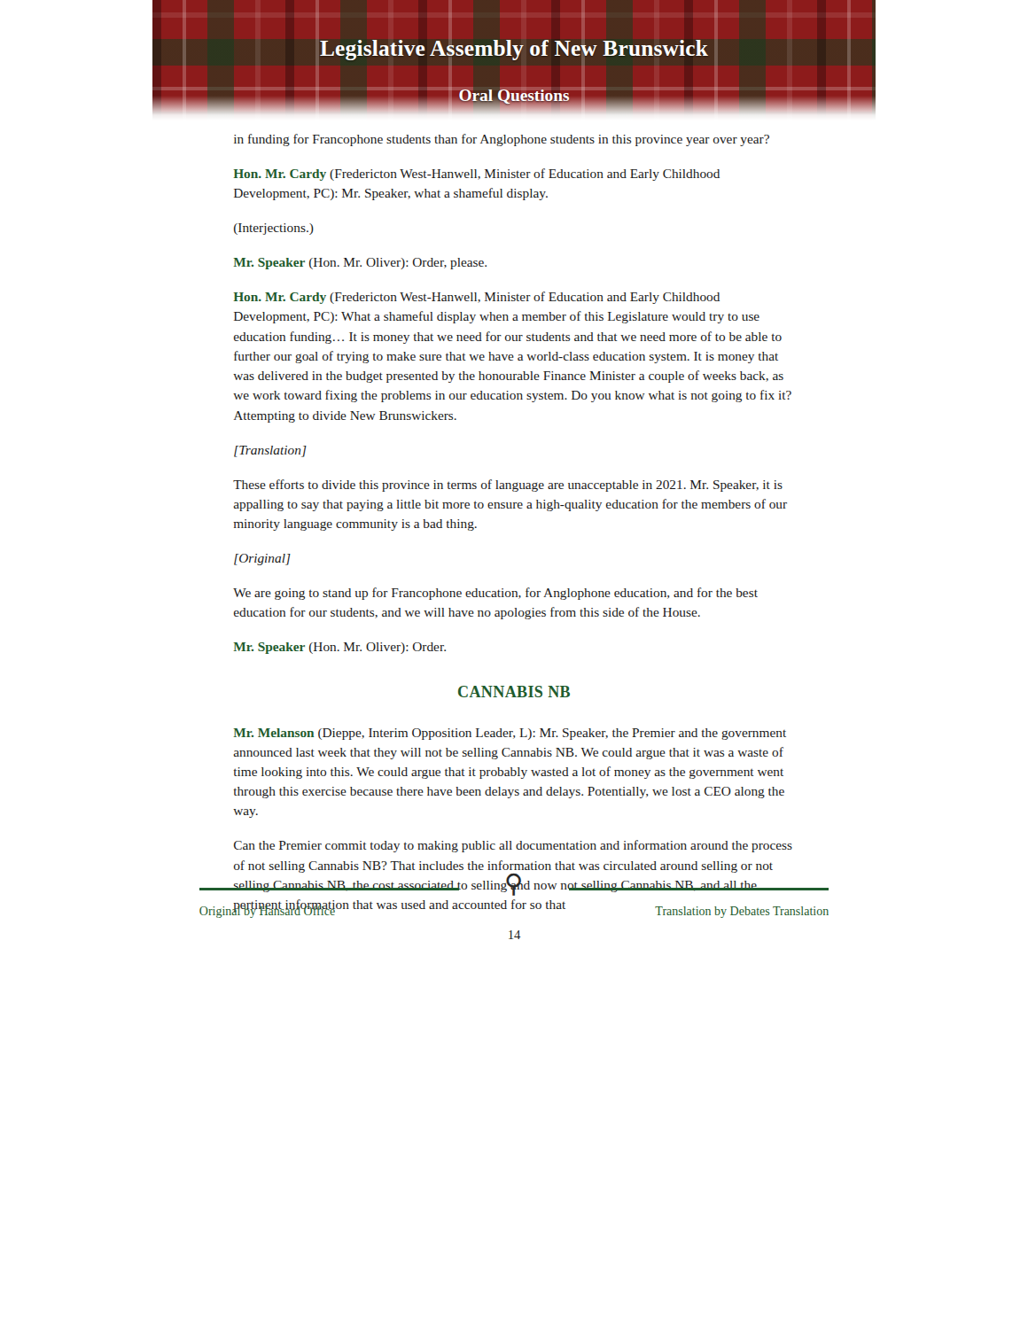Legislative Assembly of New Brunswick
Oral Questions
in funding for Francophone students than for Anglophone students in this province year over year?
Hon. Mr. Cardy (Fredericton West-Hanwell, Minister of Education and Early Childhood Development, PC): Mr. Speaker, what a shameful display.
(Interjections.)
Mr. Speaker (Hon. Mr. Oliver): Order, please.
Hon. Mr. Cardy (Fredericton West-Hanwell, Minister of Education and Early Childhood Development, PC): What a shameful display when a member of this Legislature would try to use education funding… It is money that we need for our students and that we need more of to be able to further our goal of trying to make sure that we have a world-class education system. It is money that was delivered in the budget presented by the honourable Finance Minister a couple of weeks back, as we work toward fixing the problems in our education system. Do you know what is not going to fix it? Attempting to divide New Brunswickers.
[Translation]
These efforts to divide this province in terms of language are unacceptable in 2021. Mr. Speaker, it is appalling to say that paying a little bit more to ensure a high-quality education for the members of our minority language community is a bad thing.
[Original]
We are going to stand up for Francophone education, for Anglophone education, and for the best education for our students, and we will have no apologies from this side of the House.
Mr. Speaker (Hon. Mr. Oliver): Order.
CANNABIS NB
Mr. Melanson (Dieppe, Interim Opposition Leader, L): Mr. Speaker, the Premier and the government announced last week that they will not be selling Cannabis NB. We could argue that it was a waste of time looking into this. We could argue that it probably wasted a lot of money as the government went through this exercise because there have been delays and delays. Potentially, we lost a CEO along the way.
Can the Premier commit today to making public all documentation and information around the process of not selling Cannabis NB? That includes the information that was circulated around selling or not selling Cannabis NB, the cost associated to selling and now not selling Cannabis NB, and all the pertinent information that was used and accounted for so that
⚲
Original by Hansard Office Translation by Debates Translation
14